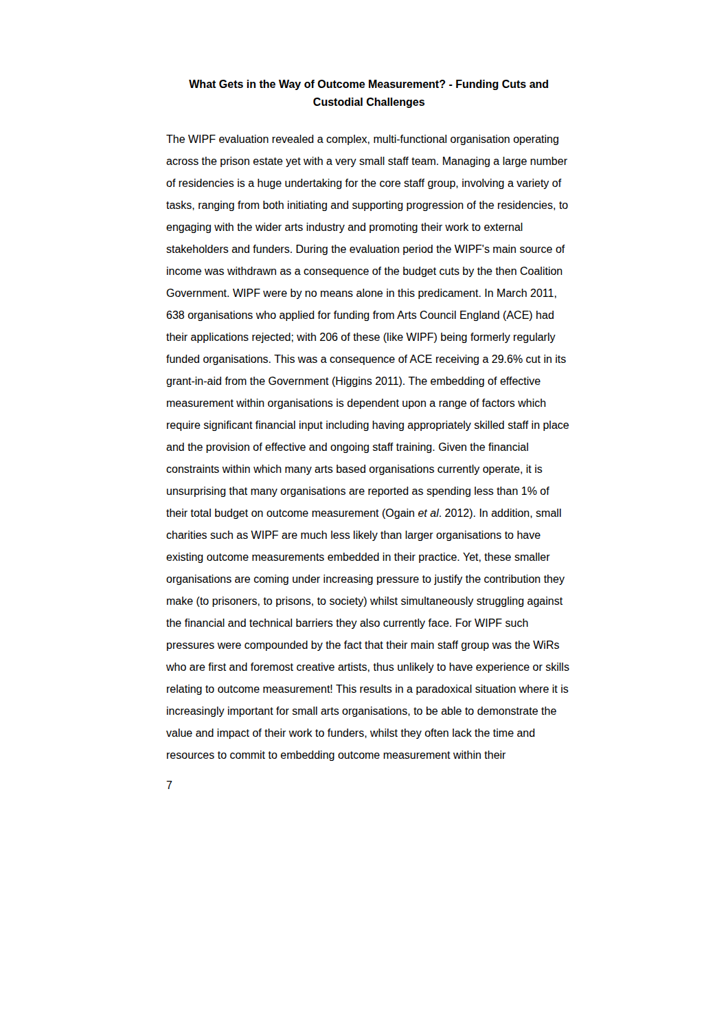What Gets in the Way of Outcome Measurement? - Funding Cuts and Custodial Challenges
The WIPF evaluation revealed a complex, multi-functional organisation operating across the prison estate yet with a very small staff team. Managing a large number of residencies is a huge undertaking for the core staff group, involving a variety of tasks, ranging from both initiating and supporting progression of the residencies, to engaging with the wider arts industry and promoting their work to external stakeholders and funders. During the evaluation period the WIPF's main source of income was withdrawn as a consequence of the budget cuts by the then Coalition Government. WIPF were by no means alone in this predicament. In March 2011, 638 organisations who applied for funding from Arts Council England (ACE) had their applications rejected; with 206 of these (like WIPF) being formerly regularly funded organisations. This was a consequence of ACE receiving a 29.6% cut in its grant-in-aid from the Government (Higgins 2011). The embedding of effective measurement within organisations is dependent upon a range of factors which require significant financial input including having appropriately skilled staff in place and the provision of effective and ongoing staff training. Given the financial constraints within which many arts based organisations currently operate, it is unsurprising that many organisations are reported as spending less than 1% of their total budget on outcome measurement (Ogain et al. 2012). In addition, small charities such as WIPF are much less likely than larger organisations to have existing outcome measurements embedded in their practice. Yet, these smaller organisations are coming under increasing pressure to justify the contribution they make (to prisoners, to prisons, to society) whilst simultaneously struggling against the financial and technical barriers they also currently face. For WIPF such pressures were compounded by the fact that their main staff group was the WiRs who are first and foremost creative artists, thus unlikely to have experience or skills relating to outcome measurement! This results in a paradoxical situation where it is increasingly important for small arts organisations, to be able to demonstrate the value and impact of their work to funders, whilst they often lack the time and resources to commit to embedding outcome measurement within their
7